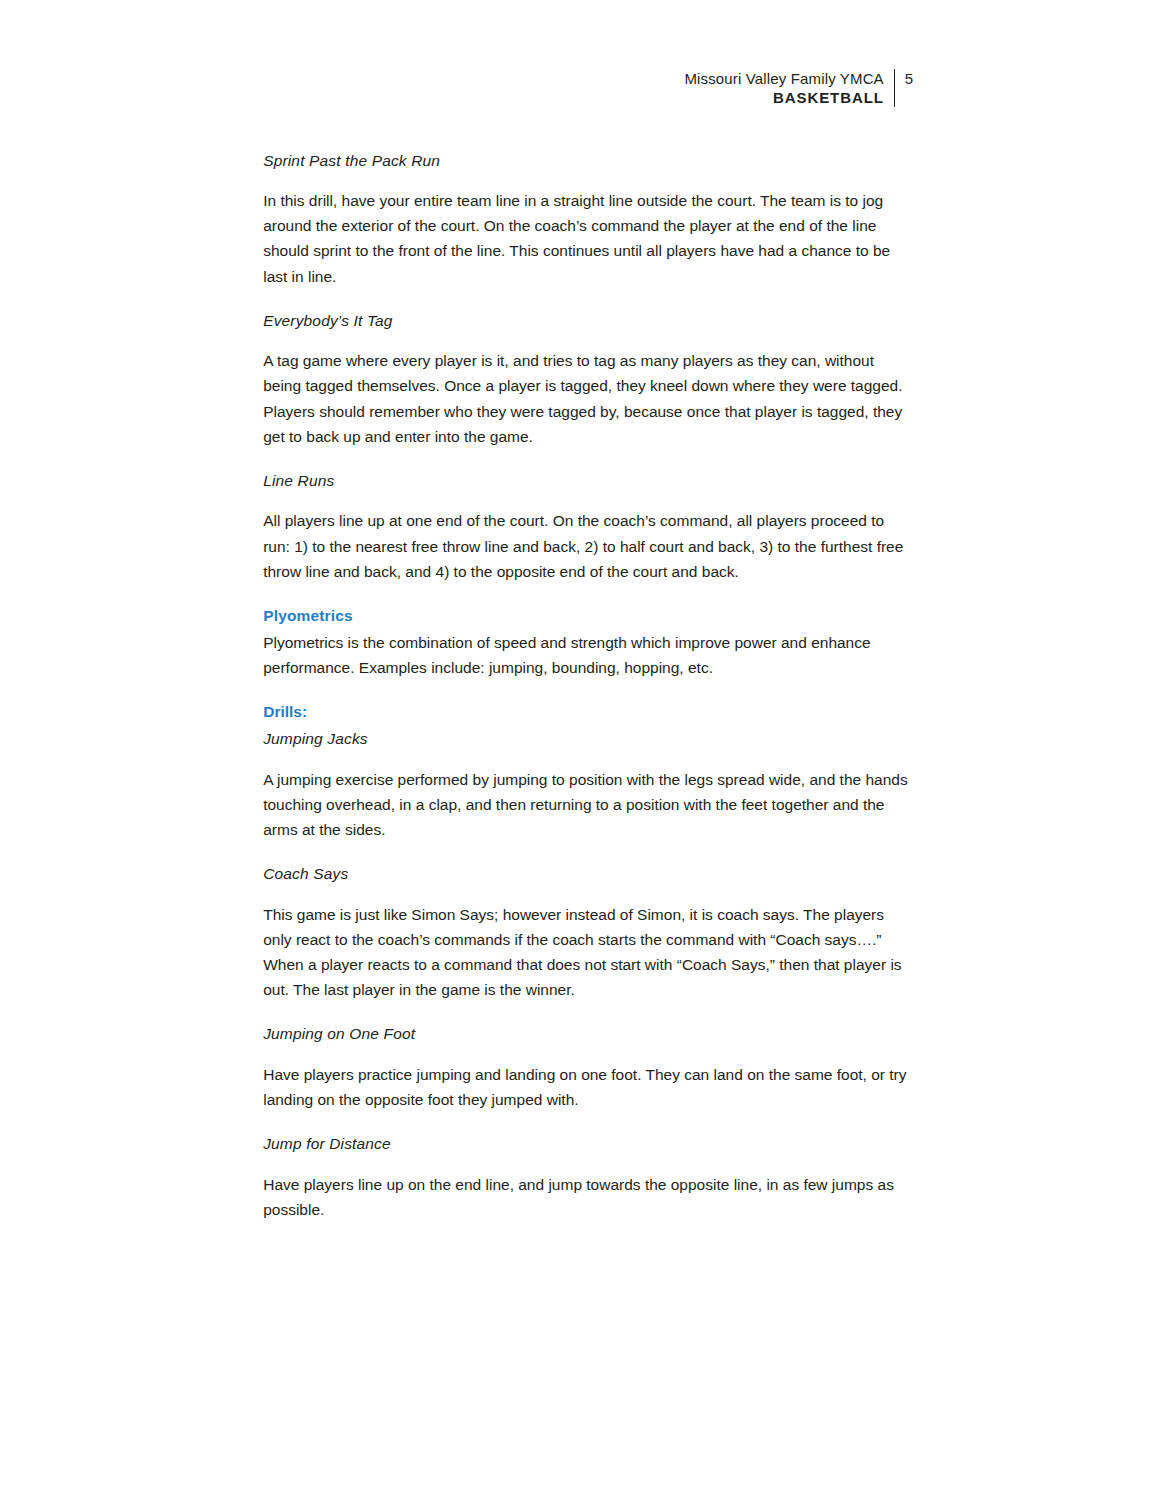Missouri Valley Family YMCA
BASKETBALL
5
Sprint Past the Pack Run
In this drill, have your entire team line in a straight line outside the court. The team is to jog around the exterior of the court. On the coach’s command the player at the end of the line should sprint to the front of the line. This continues until all players have had a chance to be last in line.
Everybody’s It Tag
A tag game where every player is it, and tries to tag as many players as they can, without being tagged themselves. Once a player is tagged, they kneel down where they were tagged. Players should remember who they were tagged by, because once that player is tagged, they get to back up and enter into the game.
Line Runs
All players line up at one end of the court. On the coach’s command, all players proceed to run: 1) to the nearest free throw line and back, 2) to half court and back, 3) to the furthest free throw line and back, and 4) to the opposite end of the court and back.
Plyometrics
Plyometrics is the combination of speed and strength which improve power and enhance performance. Examples include: jumping, bounding, hopping, etc.
Drills:
Jumping Jacks
A jumping exercise performed by jumping to position with the legs spread wide, and the hands touching overhead, in a clap, and then returning to a position with the feet together and the arms at the sides.
Coach Says
This game is just like Simon Says; however instead of Simon, it is coach says. The players only react to the coach’s commands if the coach starts the command with “Coach says….” When a player reacts to a command that does not start with “Coach Says,” then that player is out. The last player in the game is the winner.
Jumping on One Foot
Have players practice jumping and landing on one foot. They can land on the same foot, or try landing on the opposite foot they jumped with.
Jump for Distance
Have players line up on the end line, and jump towards the opposite line, in as few jumps as possible.